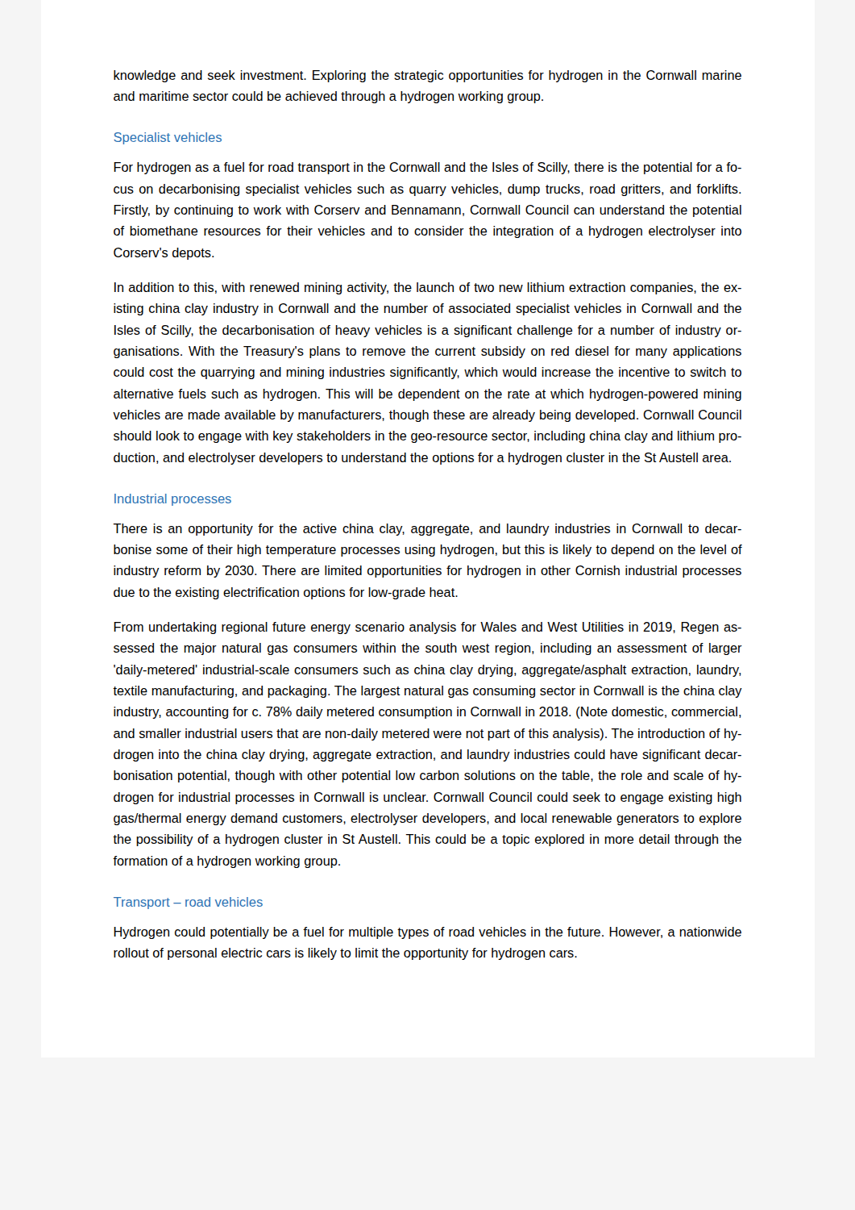knowledge and seek investment. Exploring the strategic opportunities for hydrogen in the Cornwall marine and maritime sector could be achieved through a hydrogen working group.
Specialist vehicles
For hydrogen as a fuel for road transport in the Cornwall and the Isles of Scilly, there is the potential for a focus on decarbonising specialist vehicles such as quarry vehicles, dump trucks, road gritters, and forklifts. Firstly, by continuing to work with Corserv and Bennamann, Cornwall Council can understand the potential of biomethane resources for their vehicles and to consider the integration of a hydrogen electrolyser into Corserv's depots.
In addition to this, with renewed mining activity, the launch of two new lithium extraction companies, the existing china clay industry in Cornwall and the number of associated specialist vehicles in Cornwall and the Isles of Scilly, the decarbonisation of heavy vehicles is a significant challenge for a number of industry organisations. With the Treasury's plans to remove the current subsidy on red diesel for many applications could cost the quarrying and mining industries significantly, which would increase the incentive to switch to alternative fuels such as hydrogen. This will be dependent on the rate at which hydrogen-powered mining vehicles are made available by manufacturers, though these are already being developed. Cornwall Council should look to engage with key stakeholders in the geo-resource sector, including china clay and lithium production, and electrolyser developers to understand the options for a hydrogen cluster in the St Austell area.
Industrial processes
There is an opportunity for the active china clay, aggregate, and laundry industries in Cornwall to decarbonise some of their high temperature processes using hydrogen, but this is likely to depend on the level of industry reform by 2030. There are limited opportunities for hydrogen in other Cornish industrial processes due to the existing electrification options for low-grade heat.
From undertaking regional future energy scenario analysis for Wales and West Utilities in 2019, Regen assessed the major natural gas consumers within the south west region, including an assessment of larger 'daily-metered' industrial-scale consumers such as china clay drying, aggregate/asphalt extraction, laundry, textile manufacturing, and packaging. The largest natural gas consuming sector in Cornwall is the china clay industry, accounting for c. 78% daily metered consumption in Cornwall in 2018. (Note domestic, commercial, and smaller industrial users that are non-daily metered were not part of this analysis). The introduction of hydrogen into the china clay drying, aggregate extraction, and laundry industries could have significant decarbonisation potential, though with other potential low carbon solutions on the table, the role and scale of hydrogen for industrial processes in Cornwall is unclear. Cornwall Council could seek to engage existing high gas/thermal energy demand customers, electrolyser developers, and local renewable generators to explore the possibility of a hydrogen cluster in St Austell. This could be a topic explored in more detail through the formation of a hydrogen working group.
Transport – road vehicles
Hydrogen could potentially be a fuel for multiple types of road vehicles in the future. However, a nationwide rollout of personal electric cars is likely to limit the opportunity for hydrogen cars.